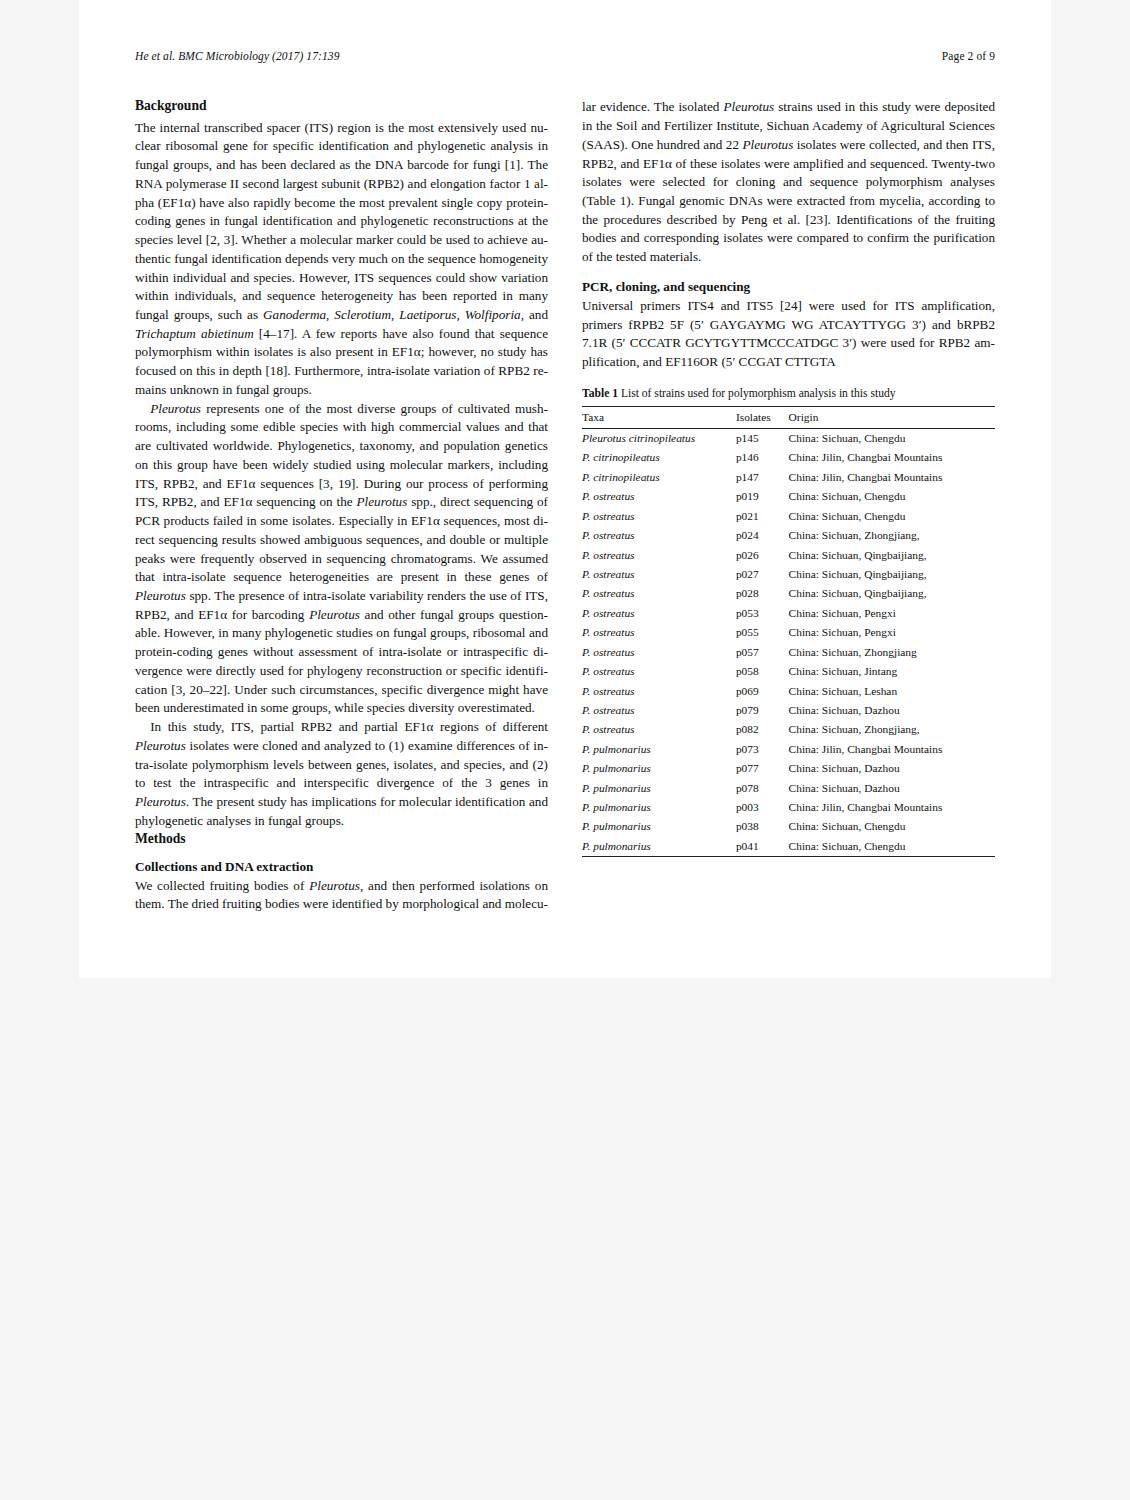He et al. BMC Microbiology (2017) 17:139
Page 2 of 9
Background
The internal transcribed spacer (ITS) region is the most extensively used nuclear ribosomal gene for specific identification and phylogenetic analysis in fungal groups, and has been declared as the DNA barcode for fungi [1]. The RNA polymerase II second largest subunit (RPB2) and elongation factor 1 alpha (EF1α) have also rapidly become the most prevalent single copy protein-coding genes in fungal identification and phylogenetic reconstructions at the species level [2, 3]. Whether a molecular marker could be used to achieve authentic fungal identification depends very much on the sequence homogeneity within individual and species. However, ITS sequences could show variation within individuals, and sequence heterogeneity has been reported in many fungal groups, such as Ganoderma, Sclerotium, Laetiporus, Wolfiporia, and Trichaptum abietinum [4–17]. A few reports have also found that sequence polymorphism within isolates is also present in EF1α; however, no study has focused on this in depth [18]. Furthermore, intra-isolate variation of RPB2 remains unknown in fungal groups.
Pleurotus represents one of the most diverse groups of cultivated mushrooms, including some edible species with high commercial values and that are cultivated worldwide. Phylogenetics, taxonomy, and population genetics on this group have been widely studied using molecular markers, including ITS, RPB2, and EF1α sequences [3, 19]. During our process of performing ITS, RPB2, and EF1α sequencing on the Pleurotus spp., direct sequencing of PCR products failed in some isolates. Especially in EF1α sequences, most direct sequencing results showed ambiguous sequences, and double or multiple peaks were frequently observed in sequencing chromatograms. We assumed that intra-isolate sequence heterogeneities are present in these genes of Pleurotus spp. The presence of intra-isolate variability renders the use of ITS, RPB2, and EF1α for barcoding Pleurotus and other fungal groups questionable. However, in many phylogenetic studies on fungal groups, ribosomal and protein-coding genes without assessment of intra-isolate or intraspecific divergence were directly used for phylogeny reconstruction or specific identification [3, 20–22]. Under such circumstances, specific divergence might have been underestimated in some groups, while species diversity overestimated.
In this study, ITS, partial RPB2 and partial EF1α regions of different Pleurotus isolates were cloned and analyzed to (1) examine differences of intra-isolate polymorphism levels between genes, isolates, and species, and (2) to test the intraspecific and interspecific divergence of the 3 genes in Pleurotus. The present study has implications for molecular identification and phylogenetic analyses in fungal groups.
Methods
Collections and DNA extraction
We collected fruiting bodies of Pleurotus, and then performed isolations on them. The dried fruiting bodies were identified by morphological and molecular evidence. The isolated Pleurotus strains used in this study were deposited in the Soil and Fertilizer Institute, Sichuan Academy of Agricultural Sciences (SAAS). One hundred and 22 Pleurotus isolates were collected, and then ITS, RPB2, and EF1α of these isolates were amplified and sequenced. Twenty-two isolates were selected for cloning and sequence polymorphism analyses (Table 1). Fungal genomic DNAs were extracted from mycelia, according to the procedures described by Peng et al. [23]. Identifications of the fruiting bodies and corresponding isolates were compared to confirm the purification of the tested materials.
PCR, cloning, and sequencing
Universal primers ITS4 and ITS5 [24] were used for ITS amplification, primers fRPB2 5F (5′ GAYGAYMG WG ATCAYTTYGG 3′) and bRPB2 7.1R (5′ CCCATR GCYTGYTTMCCCATDGC 3′) were used for RPB2 amplification, and EF116OR (5′ CCGAT CTTGTA
Table 1 List of strains used for polymorphism analysis in this study
| Taxa | Isolates | Origin |
| --- | --- | --- |
| Pleurotus citrinopileatus | p145 | China: Sichuan, Chengdu |
| P. citrinopileatus | p146 | China: Jilin, Changbai Mountains |
| P. citrinopileatus | p147 | China: Jilin, Changbai Mountains |
| P. ostreatus | p019 | China: Sichuan, Chengdu |
| P. ostreatus | p021 | China: Sichuan, Chengdu |
| P. ostreatus | p024 | China: Sichuan, Zhongjiang, |
| P. ostreatus | p026 | China: Sichuan, Qingbaijiang, |
| P. ostreatus | p027 | China: Sichuan, Qingbaijiang, |
| P. ostreatus | p028 | China: Sichuan, Qingbaijiang, |
| P. ostreatus | p053 | China: Sichuan, Pengxi |
| P. ostreatus | p055 | China: Sichuan, Pengxi |
| P. ostreatus | p057 | China: Sichuan, Zhongjiang |
| P. ostreatus | p058 | China: Sichuan, Jintang |
| P. ostreatus | p069 | China: Sichuan, Leshan |
| P. ostreatus | p079 | China: Sichuan, Dazhou |
| P. ostreatus | p082 | China: Sichuan, Zhongjiang, |
| P. pulmonarius | p073 | China: Jilin, Changbai Mountains |
| P. pulmonarius | p077 | China: Sichuan, Dazhou |
| P. pulmonarius | p078 | China: Sichuan, Dazhou |
| P. pulmonarius | p003 | China: Jilin, Changbai Mountains |
| P. pulmonarius | p038 | China: Sichuan, Chengdu |
| P. pulmonarius | p041 | China: Sichuan, Chengdu |